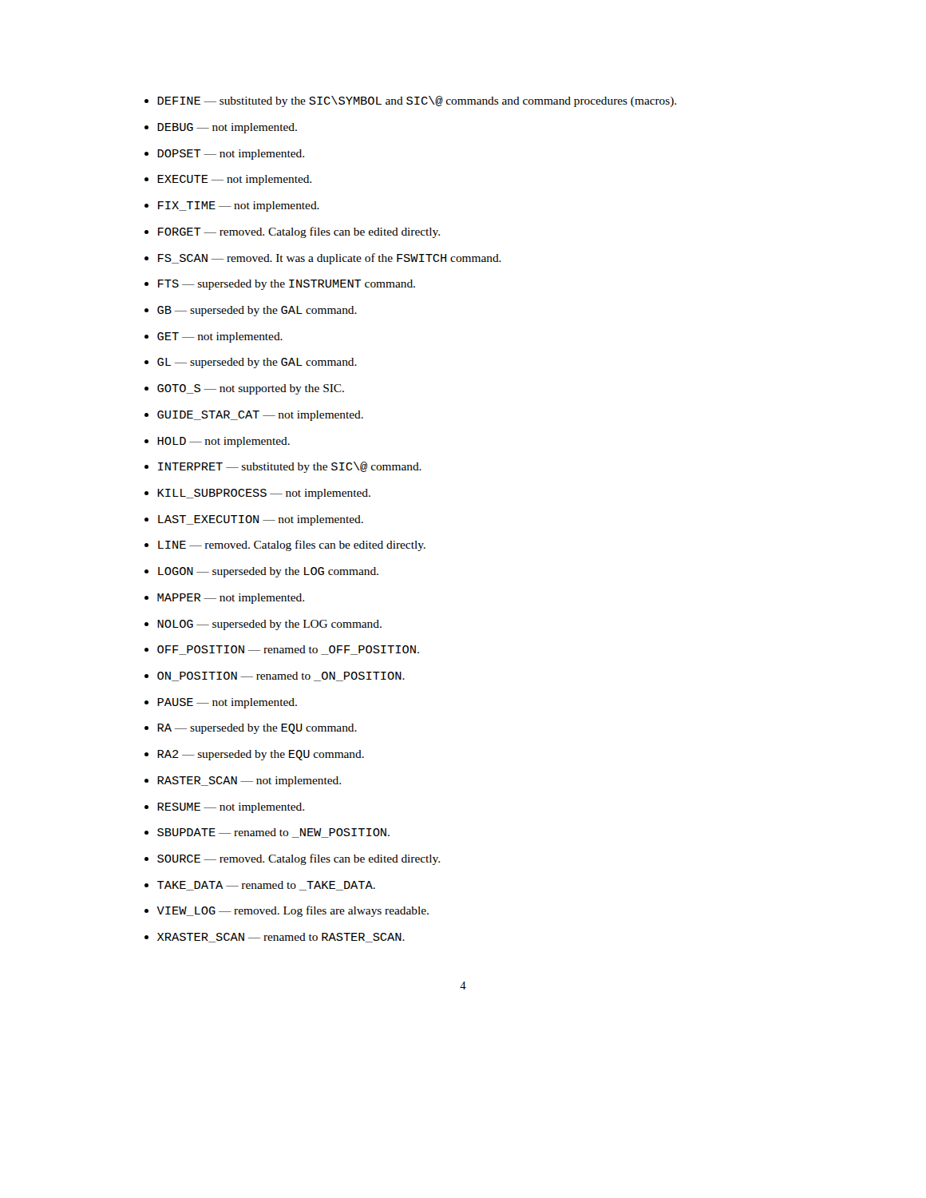DEFINE — substituted by the SIC\SYMBOL and SIC\@ commands and command procedures (macros).
DEBUG — not implemented.
DOPSET — not implemented.
EXECUTE — not implemented.
FIX_TIME — not implemented.
FORGET — removed. Catalog files can be edited directly.
FS_SCAN — removed. It was a duplicate of the FSWITCH command.
FTS — superseded by the INSTRUMENT command.
GB — superseded by the GAL command.
GET — not implemented.
GL — superseded by the GAL command.
GOTO_S — not supported by the SIC.
GUIDE_STAR_CAT — not implemented.
HOLD — not implemented.
INTERPRET — substituted by the SIC\@ command.
KILL_SUBPROCESS — not implemented.
LAST_EXECUTION — not implemented.
LINE — removed. Catalog files can be edited directly.
LOGON — superseded by the LOG command.
MAPPER — not implemented.
NOLOG — superseded by the LOG command.
OFF_POSITION — renamed to _OFF_POSITION.
ON_POSITION — renamed to _ON_POSITION.
PAUSE — not implemented.
RA — superseded by the EQU command.
RA2 — superseded by the EQU command.
RASTER_SCAN — not implemented.
RESUME — not implemented.
SBUPDATE — renamed to _NEW_POSITION.
SOURCE — removed. Catalog files can be edited directly.
TAKE_DATA — renamed to _TAKE_DATA.
VIEW_LOG — removed. Log files are always readable.
XRASTER_SCAN — renamed to RASTER_SCAN.
4